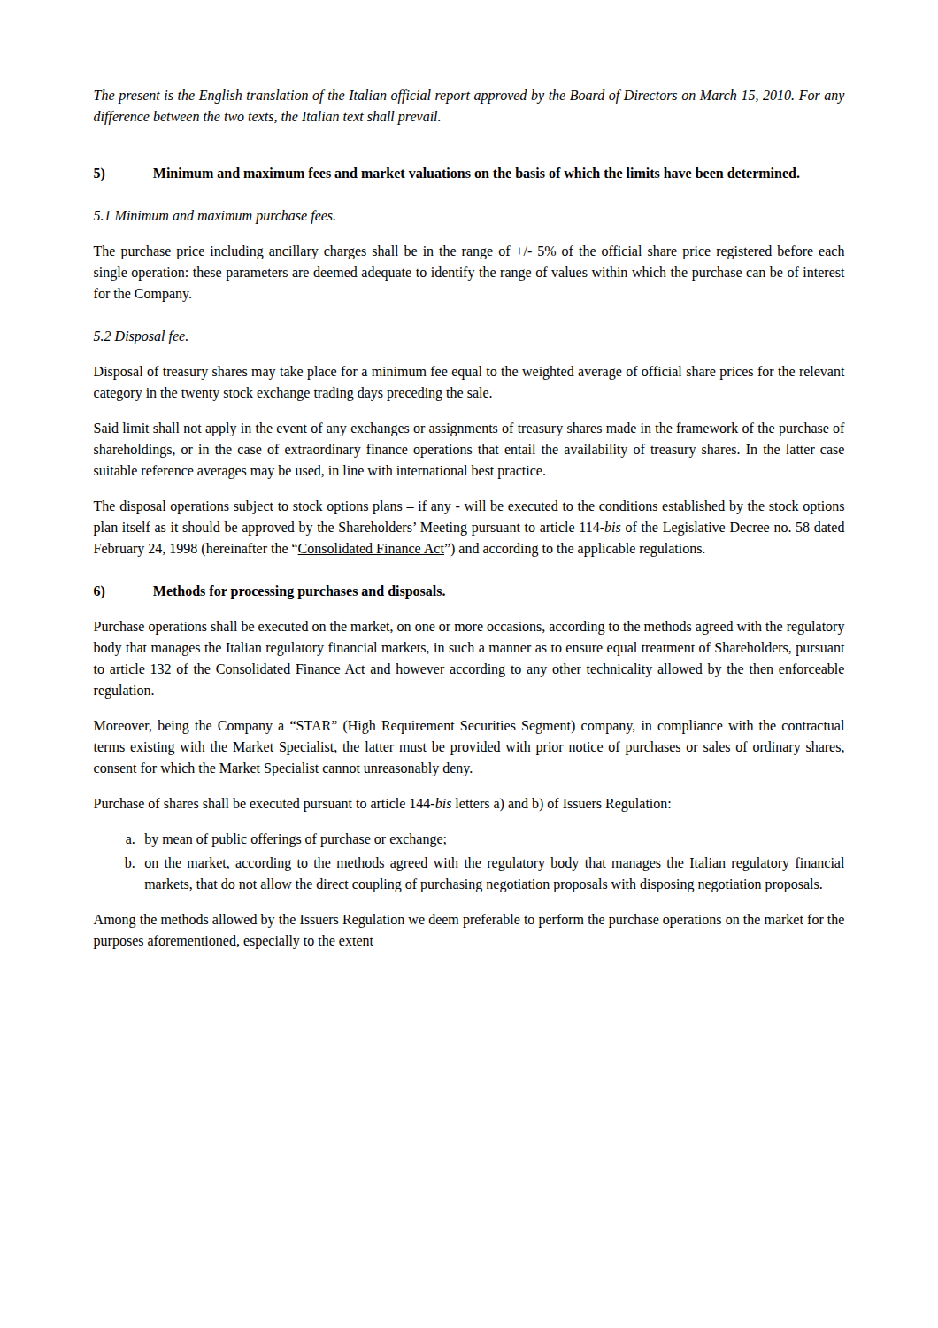The present is the English translation of the Italian official report approved by the Board of Directors on March 15, 2010. For any difference between the two texts, the Italian text shall prevail.
5) Minimum and maximum fees and market valuations on the basis of which the limits have been determined.
5.1 Minimum and maximum purchase fees.
The purchase price including ancillary charges shall be in the range of +/- 5% of the official share price registered before each single operation: these parameters are deemed adequate to identify the range of values within which the purchase can be of interest for the Company.
5.2 Disposal fee.
Disposal of treasury shares may take place for a minimum fee equal to the weighted average of official share prices for the relevant category in the twenty stock exchange trading days preceding the sale.
Said limit shall not apply in the event of any exchanges or assignments of treasury shares made in the framework of the purchase of shareholdings, or in the case of extraordinary finance operations that entail the availability of treasury shares. In the latter case suitable reference averages may be used, in line with international best practice.
The disposal operations subject to stock options plans – if any - will be executed to the conditions established by the stock options plan itself as it should be approved by the Shareholders’ Meeting pursuant to article 114-bis of the Legislative Decree no. 58 dated February 24, 1998 (hereinafter the “Consolidated Finance Act”) and according to the applicable regulations.
6) Methods for processing purchases and disposals.
Purchase operations shall be executed on the market, on one or more occasions, according to the methods agreed with the regulatory body that manages the Italian regulatory financial markets, in such a manner as to ensure equal treatment of Shareholders, pursuant to article 132 of the Consolidated Finance Act and however according to any other technicality allowed by the then enforceable regulation.
Moreover, being the Company a “STAR” (High Requirement Securities Segment) company, in compliance with the contractual terms existing with the Market Specialist, the latter must be provided with prior notice of purchases or sales of ordinary shares, consent for which the Market Specialist cannot unreasonably deny.
Purchase of shares shall be executed pursuant to article 144-bis letters a) and b) of Issuers Regulation:
by mean of public offerings of purchase or exchange;
on the market, according to the methods agreed with the regulatory body that manages the Italian regulatory financial markets, that do not allow the direct coupling of purchasing negotiation proposals with disposing negotiation proposals.
Among the methods allowed by the Issuers Regulation we deem preferable to perform the purchase operations on the market for the purposes aforementioned, especially to the extent